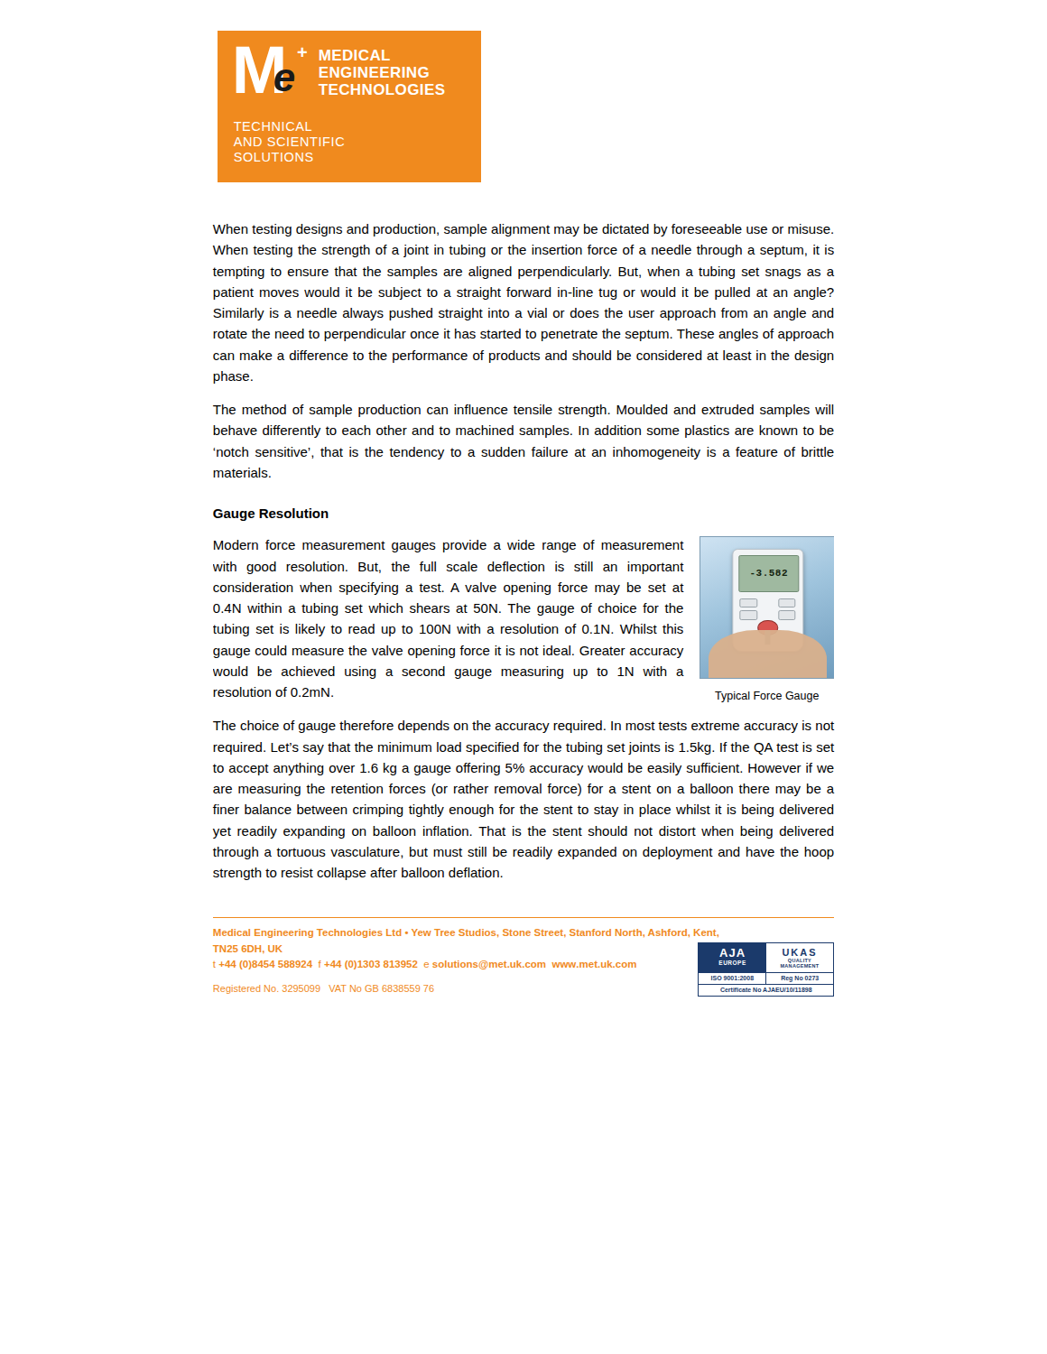M + e
MEDICAL
ENGINEERING
TECHNOLOGIES
TECHNICAL
AND SCIENTIFIC
SOLUTIONS
When testing designs and production, sample alignment may be dictated by foreseeable use or misuse. When testing the strength of a joint in tubing or the insertion force of a needle through a septum, it is tempting to ensure that the samples are aligned perpendicularly. But, when a tubing set snags as a patient moves would it be subject to a straight forward in-line tug or would it be pulled at an angle? Similarly is a needle always pushed straight into a vial or does the user approach from an angle and rotate the need to perpendicular once it has started to penetrate the septum. These angles of approach can make a difference to the performance of products and should be considered at least in the design phase.
The method of sample production can influence tensile strength. Moulded and extruded samples will behave differently to each other and to machined samples. In addition some plastics are known to be ‘notch sensitive’, that is the tendency to a sudden failure at an inhomogeneity is a feature of brittle materials.
Gauge Resolution
-3.582
Typical Force Gauge
Modern force measurement gauges provide a wide range of measurement with good resolution. But, the full scale deflection is still an important consideration when specifying a test. A valve opening force may be set at 0.4N within a tubing set which shears at 50N. The gauge of choice for the tubing set is likely to read up to 100N with a resolution of 0.1N. Whilst this gauge could measure the valve opening force it is not ideal. Greater accuracy would be achieved using a second gauge measuring up to 1N with a resolution of 0.2mN.
The choice of gauge therefore depends on the accuracy required. In most tests extreme accuracy is not required. Let’s say that the minimum load specified for the tubing set joints is 1.5kg. If the QA test is set to accept anything over 1.6 kg a gauge offering 5% accuracy would be easily sufficient. However if we are measuring the retention forces (or rather removal force) for a stent on a balloon there may be a finer balance between crimping tightly enough for the stent to stay in place whilst it is being delivered yet readily expanding on balloon inflation. That is the stent should not distort when being delivered through a tortuous vasculature, but must still be readily expanded on deployment and have the hoop strength to resist collapse after balloon deflation.
Medical Engineering Technologies Ltd • Yew Tree Studios, Stone Street, Stanford North, Ashford, Kent, TN25 6DH, UK
t +44 (0)8454 588924 f +44 (0)1303 813952 e solutions@met.uk.com www.met.uk.com Registered No. 3295099 VAT No GB 6838559 76
AJA
EUROPE
UKAS
QUALITY
MANAGEMENT
ISO 9001:2008
Reg No 0273
Certificate No AJAEU/10/11898